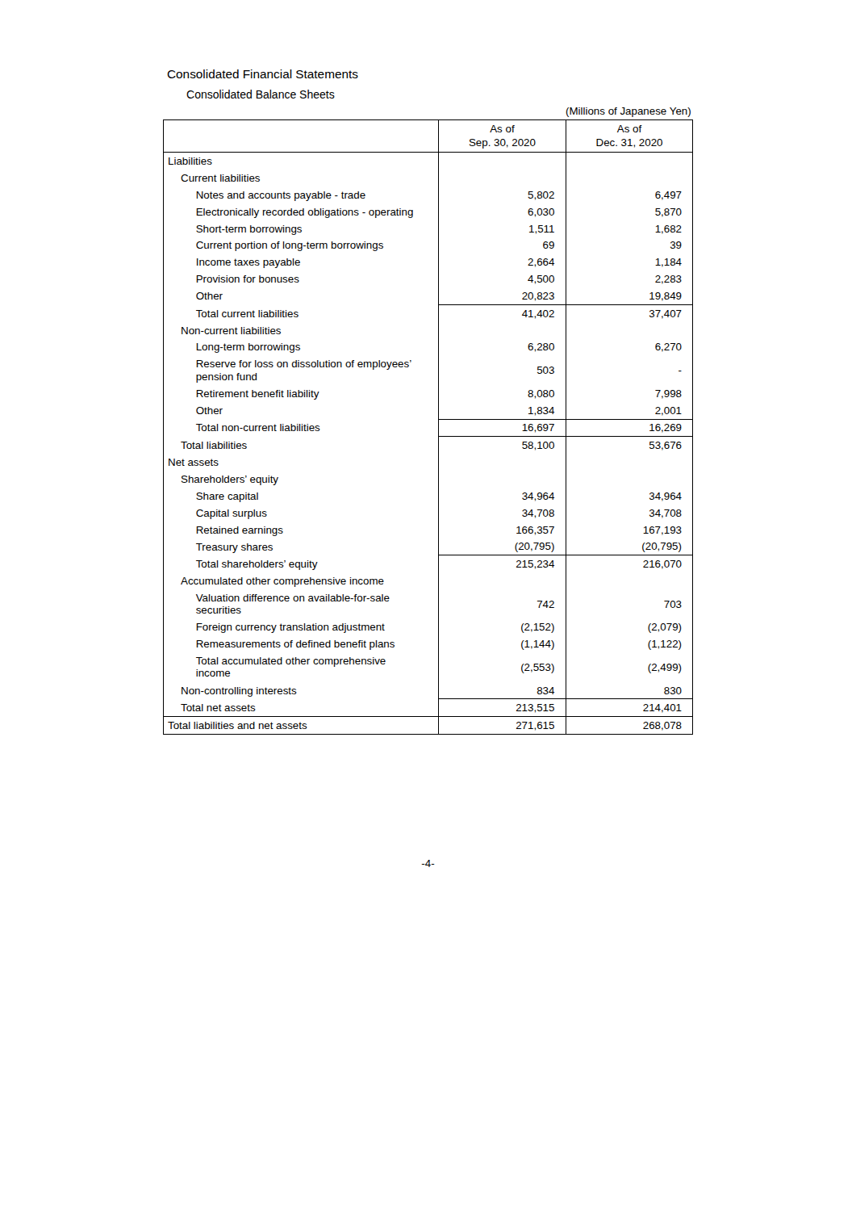Consolidated Financial Statements
Consolidated Balance Sheets
(Millions of Japanese Yen)
| | As of Sep. 30, 2020 | As of Dec. 31, 2020 |
| --- | --- | --- |
| Liabilities | | |
| Current liabilities | | |
| Notes and accounts payable - trade | 5,802 | 6,497 |
| Electronically recorded obligations - operating | 6,030 | 5,870 |
| Short-term borrowings | 1,511 | 1,682 |
| Current portion of long-term borrowings | 69 | 39 |
| Income taxes payable | 2,664 | 1,184 |
| Provision for bonuses | 4,500 | 2,283 |
| Other | 20,823 | 19,849 |
| Total current liabilities | 41,402 | 37,407 |
| Non-current liabilities | | |
| Long-term borrowings | 6,280 | 6,270 |
| Reserve for loss on dissolution of employees’ pension fund | 503 | - |
| Retirement benefit liability | 8,080 | 7,998 |
| Other | 1,834 | 2,001 |
| Total non-current liabilities | 16,697 | 16,269 |
| Total liabilities | 58,100 | 53,676 |
| Net assets | | |
| Shareholders’ equity | | |
| Share capital | 34,964 | 34,964 |
| Capital surplus | 34,708 | 34,708 |
| Retained earnings | 166,357 | 167,193 |
| Treasury shares | (20,795) | (20,795) |
| Total shareholders’ equity | 215,234 | 216,070 |
| Accumulated other comprehensive income | | |
| Valuation difference on available-for-sale securities | 742 | 703 |
| Foreign currency translation adjustment | (2,152) | (2,079) |
| Remeasurements of defined benefit plans | (1,144) | (1,122) |
| Total accumulated other comprehensive income | (2,553) | (2,499) |
| Non-controlling interests | 834 | 830 |
| Total net assets | 213,515 | 214,401 |
| Total liabilities and net assets | 271,615 | 268,078 |
-4-